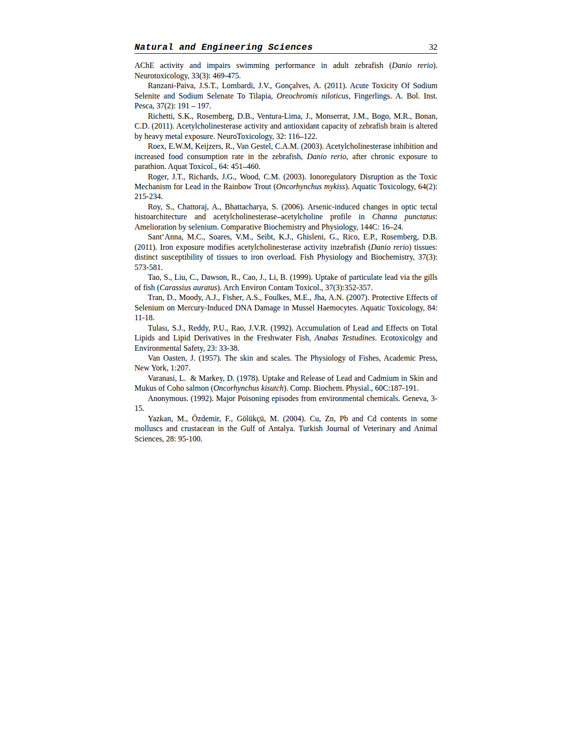Natural and Engineering Sciences
32
AChE activity and impairs swimming performance in adult zebrafish (Danio rerio). Neurotoxicology, 33(3): 469-475.
Ranzani-Paiva, J.S.T., Lombardi, J.V., Gonçalves, A. (2011). Acute Toxicity Of Sodium Selenite and Sodium Selenate To Tilapia, Oreochromis niloticus, Fingerlings. A. Bol. Inst. Pesca, 37(2): 191 – 197.
Richetti, S.K., Rosemberg, D.B., Ventura-Lima, J., Monserrat, J.M., Bogo, M.R., Bonan, C.D. (2011). Acetylcholinesterase activity and antioxidant capacity of zebrafish brain is altered by heavy metal exposure. NeuroToxicology, 32: 116–122.
Roex, E.W.M, Keijzers, R., Van Gestel, C.A.M. (2003). Acetylcholinesterase inhibition and increased food consumption rate in the zebrafish, Danio rerio, after chronic exposure to parathion. Aquat Toxicol., 64: 451–460.
Roger, J.T., Richards, J.G., Wood, C.M. (2003). Ionoregulatory Disruption as the Toxic Mechanism for Lead in the Rainbow Trout (Oncorhynchus mykiss). Aquatic Toxicology, 64(2): 215-234.
Roy, S., Chattoraj, A., Bhattacharya, S. (2006). Arsenic-induced changes in optic tectal histoarchitecture and acetylcholinesterase–acetylcholine profile in Channa punctatus: Amelioration by selenium. Comparative Biochemistry and Physiology, 144C: 16–24.
Sant‘Anna, M.C., Soares, V.M., Seibt, K.J., Ghisleni, G., Rico, E.P., Rosemberg, D.B. (2011). Iron exposure modifies acetylcholinesterase activity inzebrafish (Danio rerio) tissues: distinct susceptibility of tissues to iron overload. Fish Physiology and Biochemistry, 37(3): 573-581.
Tao, S., Liu, C., Dawson, R., Cao, J., Li, B. (1999). Uptake of particulate lead via the gills of fish (Carassius auratus). Arch Environ Contam Toxicol., 37(3):352-357.
Tran, D., Moody, A.J., Fisher, A.S., Foulkes, M.E., Jha, A.N. (2007). Protective Effects of Selenium on Mercury-Induced DNA Damage in Mussel Haemocytes. Aquatic Toxicology, 84: 11-18.
Tulası, S.J., Reddy, P.U., Rao, J.V.R. (1992). Accumulation of Lead and Effects on Total Lipids and Lipid Derivatives in the Freshwater Fish, Anabas Testudines. Ecotoxicolgy and Environmental Safety, 23: 33-38.
Van Oasten, J. (1957). The skin and scales. The Physiology of Fishes, Academic Press, New York, 1:207.
Varanasi, L. & Markey, D. (1978). Uptake and Release of Lead and Cadmium in Skin and Mukus of Coho salmon (Oncorhynchus kisutch). Comp. Biochem. Physial., 60C:187-191.
Anonymous. (1992). Major Poisoning episodes from environmental chemicals. Geneva, 3-15.
Yazkan, M., Özdemir, F., Gölükçü, M. (2004). Cu, Zn, Pb and Cd contents in some molluscs and crustacean in the Gulf of Antalya. Turkish Journal of Veterinary and Animal Sciences, 28: 95-100.